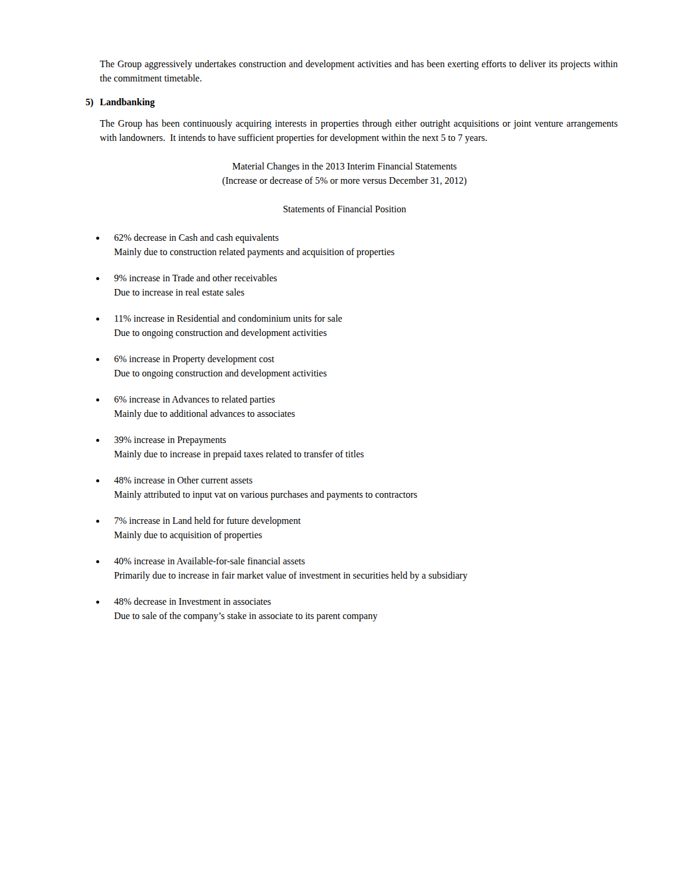The Group aggressively undertakes construction and development activities and has been exerting efforts to deliver its projects within the commitment timetable.
5) Landbanking
The Group has been continuously acquiring interests in properties through either outright acquisitions or joint venture arrangements with landowners. It intends to have sufficient properties for development within the next 5 to 7 years.
Material Changes in the 2013 Interim Financial Statements
(Increase or decrease of 5% or more versus December 31, 2012)
Statements of Financial Position
62% decrease in Cash and cash equivalentsMainly due to construction related payments and acquisition of properties
9% increase in Trade and other receivablesDue to increase in real estate sales
11% increase in Residential and condominium units for saleDue to ongoing construction and development activities
6% increase in Property development costDue to ongoing construction and development activities
6% increase in Advances to related partiesMainly due to additional advances to associates
39% increase in PrepaymentsMainly due to increase in prepaid taxes related to transfer of titles
48% increase in Other current assetsMainly attributed to input vat on various purchases and payments to contractors
7% increase in Land held for future developmentMainly due to acquisition of properties
40% increase in Available-for-sale financial assetsPrimarily due to increase in fair market value of investment in securities held by a subsidiary
48% decrease in Investment in associatesDue to sale of the company’s stake in associate to its parent company